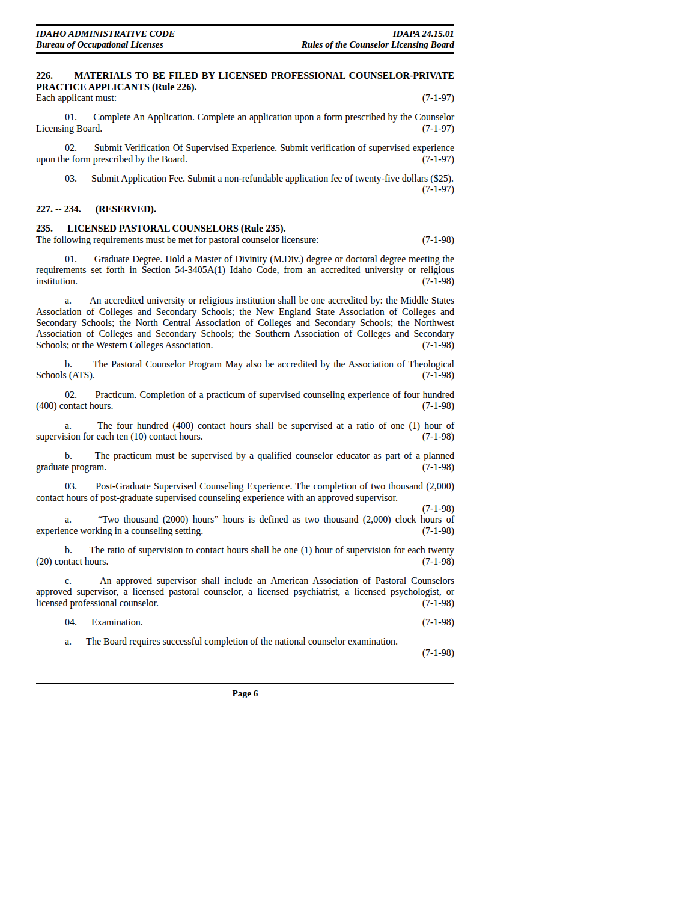IDAHO ADMINISTRATIVE CODE IDAPA 24.15.01
Bureau of Occupational Licenses Rules of the Counselor Licensing Board
226. MATERIALS TO BE FILED BY LICENSED PROFESSIONAL COUNSELOR-PRIVATE PRACTICE APPLICANTS (Rule 226).
Each applicant must:(7-1-97)
01. Complete An Application. Complete an application upon a form prescribed by the Counselor Licensing Board.(7-1-97)
02. Submit Verification Of Supervised Experience. Submit verification of supervised experience upon the form prescribed by the Board.(7-1-97)
03. Submit Application Fee. Submit a non-refundable application fee of twenty-five dollars ($25).(7-1-97)
227. -- 234. (RESERVED).
235. LICENSED PASTORAL COUNSELORS (Rule 235).
The following requirements must be met for pastoral counselor licensure:(7-1-98)
01. Graduate Degree. Hold a Master of Divinity (M.Div.) degree or doctoral degree meeting the requirements set forth in Section 54-3405A(1) Idaho Code, from an accredited university or religious institution.(7-1-98)
a. An accredited university or religious institution shall be one accredited by: the Middle States Association of Colleges and Secondary Schools; the New England State Association of Colleges and Secondary Schools; the North Central Association of Colleges and Secondary Schools; the Northwest Association of Colleges and Secondary Schools; the Southern Association of Colleges and Secondary Schools; or the Western Colleges Association.(7-1-98)
b. The Pastoral Counselor Program May also be accredited by the Association of Theological Schools (ATS).(7-1-98)
02. Practicum. Completion of a practicum of supervised counseling experience of four hundred (400) contact hours.(7-1-98)
a. The four hundred (400) contact hours shall be supervised at a ratio of one (1) hour of supervision for each ten (10) contact hours.(7-1-98)
b. The practicum must be supervised by a qualified counselor educator as part of a planned graduate program.(7-1-98)
03. Post-Graduate Supervised Counseling Experience. The completion of two thousand (2,000) contact hours of post-graduate supervised counseling experience with an approved supervisor.(7-1-98)
a. “Two thousand (2000) hours” hours is defined as two thousand (2,000) clock hours of experience working in a counseling setting.(7-1-98)
b. The ratio of supervision to contact hours shall be one (1) hour of supervision for each twenty (20) contact hours.(7-1-98)
c. An approved supervisor shall include an American Association of Pastoral Counselors approved supervisor, a licensed pastoral counselor, a licensed psychiatrist, a licensed psychologist, or licensed professional counselor.(7-1-98)
04. Examination.(7-1-98)
a. The Board requires successful completion of the national counselor examination.(7-1-98)
Page 6